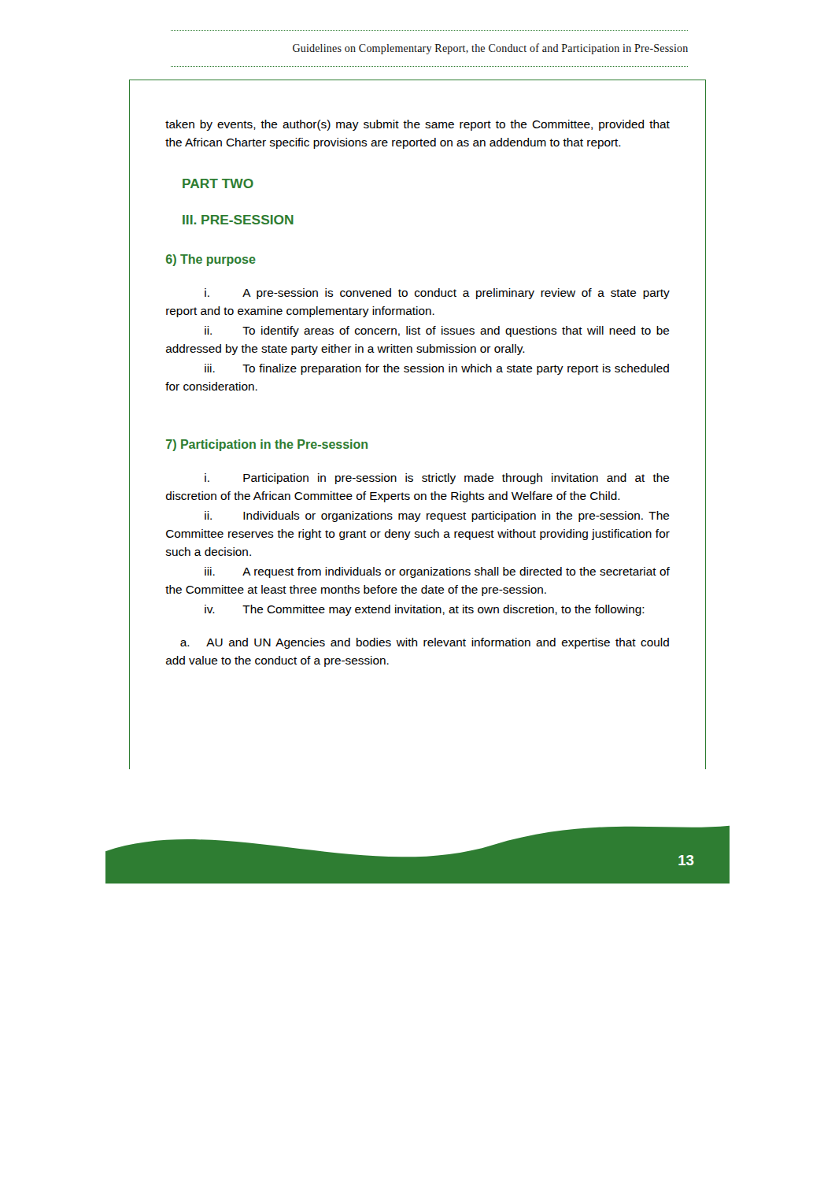Guidelines on Complementary Report, the Conduct of and Participation in Pre-Session
taken by events, the author(s) may submit the same report to the Committee, provided that the African Charter specific provisions are reported on as an addendum to that report.
PART TWO
III. PRE-SESSION
6) The purpose
i. A pre-session is convened to conduct a preliminary review of a state party report and to examine complementary information.
ii. To identify areas of concern, list of issues and questions that will need to be addressed by the state party either in a written submission or orally.
iii. To finalize preparation for the session in which a state party report is scheduled for consideration.
7) Participation in the Pre-session
i. Participation in pre-session is strictly made through invitation and at the discretion of the African Committee of Experts on the Rights and Welfare of the Child.
ii. Individuals or organizations may request participation in the pre-session. The Committee reserves the right to grant or deny such a request without providing justification for such a decision.
iii. A request from individuals or organizations shall be directed to the secretariat of the Committee at least three months before the date of the pre-session.
iv. The Committee may extend invitation, at its own discretion, to the following:
a. AU and UN Agencies and bodies with relevant information and expertise that could add value to the conduct of a pre-session.
13